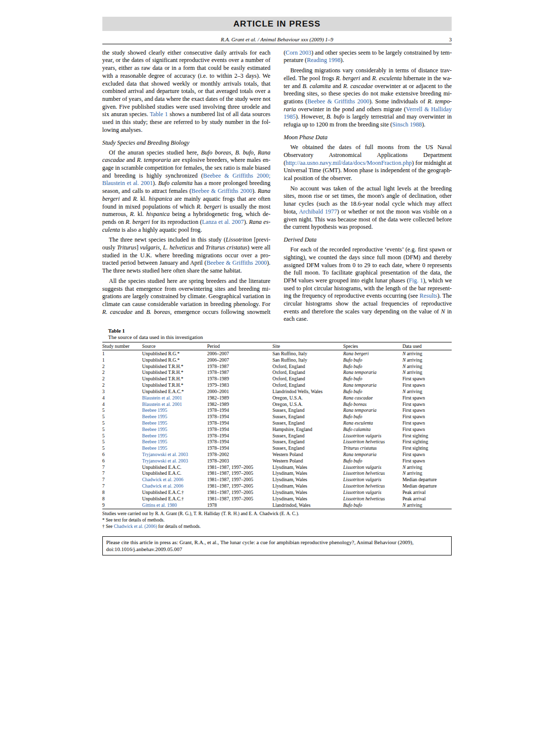ARTICLE IN PRESS
R.A. Grant et al. / Animal Behaviour xxx (2009) 1–9 3
the study showed clearly either consecutive daily arrivals for each year, or the dates of significant reproductive events over a number of years, either as raw data or in a form that could be easily estimated with a reasonable degree of accuracy (i.e. to within 2–3 days). We excluded data that showed weekly or monthly arrivals totals, that combined arrival and departure totals, or that averaged totals over a number of years, and data where the exact dates of the study were not given. Five published studies were used involving three urodele and six anuran species. Table 1 shows a numbered list of all data sources used in this study; these are referred to by study number in the following analyses.
Study Species and Breeding Biology
Of the anuran species studied here, Bufo boreas, B. bufo, Rana cascadae and R. temporaria are explosive breeders, where males engage in scramble competition for females, the sex ratio is male biased and breeding is highly synchronized (Beebee & Griffiths 2000; Blaustein et al. 2001). Bufo calamita has a more prolonged breeding season, and calls to attract females (Beebee & Griffiths 2000). Rana bergeri and R. kl. hispanica are mainly aquatic frogs that are often found in mixed populations of which R. bergeri is usually the most numerous, R. kl. hispanica being a hybridogenetic frog, which depends on R. bergeri for its reproduction (Lanza et al. 2007). Rana esculenta is also a highly aquatic pool frog.
The three newt species included in this study (Lissotriton [previously Triturus] vulgaris, L. helveticus and Triturus cristatus) were all studied in the U.K. where breeding migrations occur over a protracted period between January and April (Beebee & Griffiths 2000). The three newts studied here often share the same habitat.
All the species studied here are spring breeders and the literature suggests that emergence from overwintering sites and breeding migrations are largely constrained by climate. Geographical variation in climate can cause considerable variation in breeding phenology. For R. cascadae and B. boreas, emergence occurs following snowmelt (Corn 2003) and other species seem to be largely constrained by temperature (Reading 1998).
Breeding migrations vary considerably in terms of distance travelled. The pool frogs R. bergeri and R. esculenta hibernate in the water and B. calamita and R. cascadae overwinter at or adjacent to the breeding sites, so these species do not make extensive breeding migrations (Beebee & Griffiths 2000). Some individuals of R. temporaria overwinter in the pond and others migrate (Verrell & Halliday 1985). However, B. bufo is largely terrestrial and may overwinter in refugia up to 1200 m from the breeding site (Sinsch 1988).
Moon Phase Data
We obtained the dates of full moons from the US Naval Observatory Astronomical Applications Department (http://aa.usno.navy.mil/data/docs/MoonFraction.php) for midnight at Universal Time (GMT). Moon phase is independent of the geographical position of the observer.
No account was taken of the actual light levels at the breeding sites, moon rise or set times, the moon's angle of declination, other lunar cycles (such as the 18.6-year nodal cycle which may affect biota, Archibald 1977) or whether or not the moon was visible on a given night. This was because most of the data were collected before the current hypothesis was proposed.
Derived Data
For each of the recorded reproductive ‘events’ (e.g. first spawn or sighting), we counted the days since full moon (DFM) and thereby assigned DFM values from 0 to 29 to each date, where 0 represents the full moon. To facilitate graphical presentation of the data, the DFM values were grouped into eight lunar phases (Fig. 1), which we used to plot circular histograms, with the length of the bar representing the frequency of reproductive events occurring (see Results). The circular histograms show the actual frequencies of reproductive events and therefore the scales vary depending on the value of N in each case.
Table 1
The source of data used in this investigation
| Study number | Source | Period | Site | Species | Data used |
| --- | --- | --- | --- | --- | --- |
| 1 | Unpublished R.G. * | 2006–2007 | San Ruffino, Italy | Rana bergeri | N arriving |
| 1 | Unpublished R.G. * | 2006–2007 | San Ruffino, Italy | Bufo bufo | N arriving |
| 2 | Unpublished T.R.H. * | 1978–1987 | Oxford, England | Bufo bufo | N arriving |
| 2 | Unpublished T.R.H. * | 1978–1987 | Oxford, England | Rana temporaria | N arriving |
| 2 | Unpublished T.R.H. * | 1978–1989 | Oxford, England | Bufo bufo | First spawn |
| 2 | Unpublished T.R.H. * | 1979–1983 | Oxford, England | Rana temporaria | First spawn |
| 3 | Unpublished E.A.C. * | 2000–2001 | Llandrindod Wells, Wales | Bufo bufo | N arriving |
| 4 | Blaustein et al. 2001 | 1982–1989 | Oregon, U.S.A. | Rana cascadae | First spawn |
| 4 | Blaustein et al. 2001 | 1982–1989 | Oregon, U.S.A. | Bufo boreas | First spawn |
| 5 | Beebee 1995 | 1978–1994 | Sussex, England | Rana temporaria | First spawn |
| 5 | Beebee 1995 | 1978–1994 | Sussex, England | Bufo bufo | First spawn |
| 5 | Beebee 1995 | 1978–1994 | Sussex, England | Rana esculenta | First spawn |
| 5 | Beebee 1995 | 1978–1994 | Hampshire, England | Bufo calamita | First spawn |
| 5 | Beebee 1995 | 1978–1994 | Sussex, England | Lissotriton vulgaris | First sighting |
| 5 | Beebee 1995 | 1978–1994 | Sussex, England | Lissotriton helveticus | First sighting |
| 5 | Beebee 1995 | 1978–1994 | Sussex, England | Triturus cristatus | First sighting |
| 6 | Tryjanowski et al. 2003 | 1978–2002 | Western Poland | Rana temporaria | First spawn |
| 6 | Tryjanowski et al. 2003 | 1978–2003 | Western Poland | Bufo bufo | First spawn |
| 7 | Unpublished E.A.C. | 1981–1987, 1997–2005 | Llysdinam, Wales | Lissotriton vulgaris | N arriving |
| 7 | Unpublished E.A.C. | 1981–1987, 1997–2005 | Llysdinam, Wales | Lissotriton helveticus | N arriving |
| 7 | Chadwick et al. 2006 | 1981–1987, 1997–2005 | Llysdinam, Wales | Lissotriton vulgaris | Median departure |
| 7 | Chadwick et al. 2006 | 1981–1987, 1997–2005 | Llysdinam, Wales | Lissotriton helveticus | Median departure |
| 8 | Unpublished E.A.C. † | 1981–1987, 1997–2005 | Llysdinam, Wales | Lissotriton vulgaris | Peak arrival |
| 8 | Unpublished E.A.C. † | 1981–1987, 1997–2005 | Llysdinam, Wales | Lissotriton helveticus | Peak arrival |
| 9 | Gittins et al. 1980 | 1978 | Llandrindod, Wales | Bufo bufo | N arriving |
Studies were carried out by R. A. Grant (R. G.), T. R. Halliday (T. R. H.) and E. A. Chadwick (E. A. C.).
* See text for details of methods.
† See Chadwick et al. (2006) for details of methods.
Please cite this article in press as: Grant, R.A., et al., The lunar cycle: a cue for amphibian reproductive phenology?, Animal Behaviour (2009), doi:10.1016/j.anbehav.2009.05.007